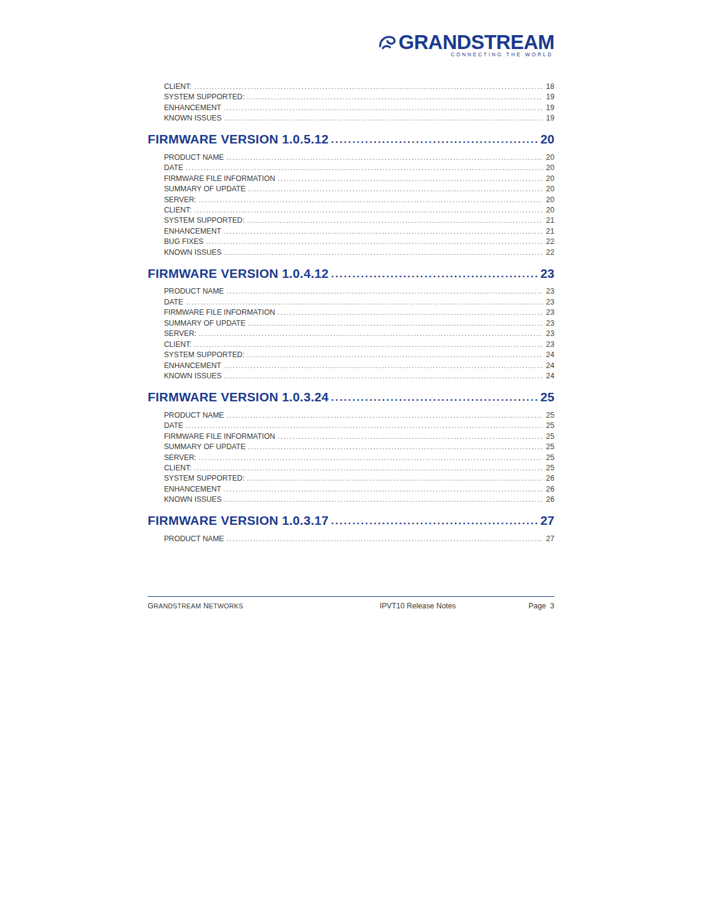GRANDSTREAM
CONNECTING THE WORLD
CLIENT: .................................................................................................................................. 18
SYSTEM SUPPORTED: .................................................................................................................. 19
ENHANCEMENT ......................................................................................................................... 19
KNOWN ISSUES ......................................................................................................................... 19
FIRMWARE VERSION 1.0.5.12 .......................................................... 20
PRODUCT NAME ......................................................................................................................... 20
DATE ....................................................................................................................................... 20
FIRMWARE FILE INFORMATION ................................................................................................. 20
SUMMARY OF UPDATE .................................................................................................................. 20
SERVER: ................................................................................................................................. 20
CLIENT: .................................................................................................................................. 20
SYSTEM SUPPORTED: .................................................................................................................. 21
ENHANCEMENT ......................................................................................................................... 21
BUG FIXES ............................................................................................................................. 22
KNOWN ISSUES ......................................................................................................................... 22
FIRMWARE VERSION 1.0.4.12 .......................................................... 23
PRODUCT NAME ......................................................................................................................... 23
DATE ....................................................................................................................................... 23
FIRMWARE FILE INFORMATION ................................................................................................. 23
SUMMARY OF UPDATE .................................................................................................................. 23
SERVER: ................................................................................................................................. 23
CLIENT: .................................................................................................................................. 23
SYSTEM SUPPORTED: .................................................................................................................. 24
ENHANCEMENT ......................................................................................................................... 24
KNOWN ISSUES ......................................................................................................................... 24
FIRMWARE VERSION 1.0.3.24 .......................................................... 25
PRODUCT NAME ......................................................................................................................... 25
DATE ....................................................................................................................................... 25
FIRMWARE FILE INFORMATION ................................................................................................. 25
SUMMARY OF UPDATE .................................................................................................................. 25
SERVER: ................................................................................................................................. 25
CLIENT: .................................................................................................................................. 25
SYSTEM SUPPORTED: .................................................................................................................. 26
ENHANCEMENT ......................................................................................................................... 26
KNOWN ISSUES ......................................................................................................................... 26
FIRMWARE VERSION 1.0.3.17 .......................................................... 27
PRODUCT NAME ......................................................................................................................... 27
GRANDSTREAM NETWORKS
IPVT10 Release Notes
Page 3